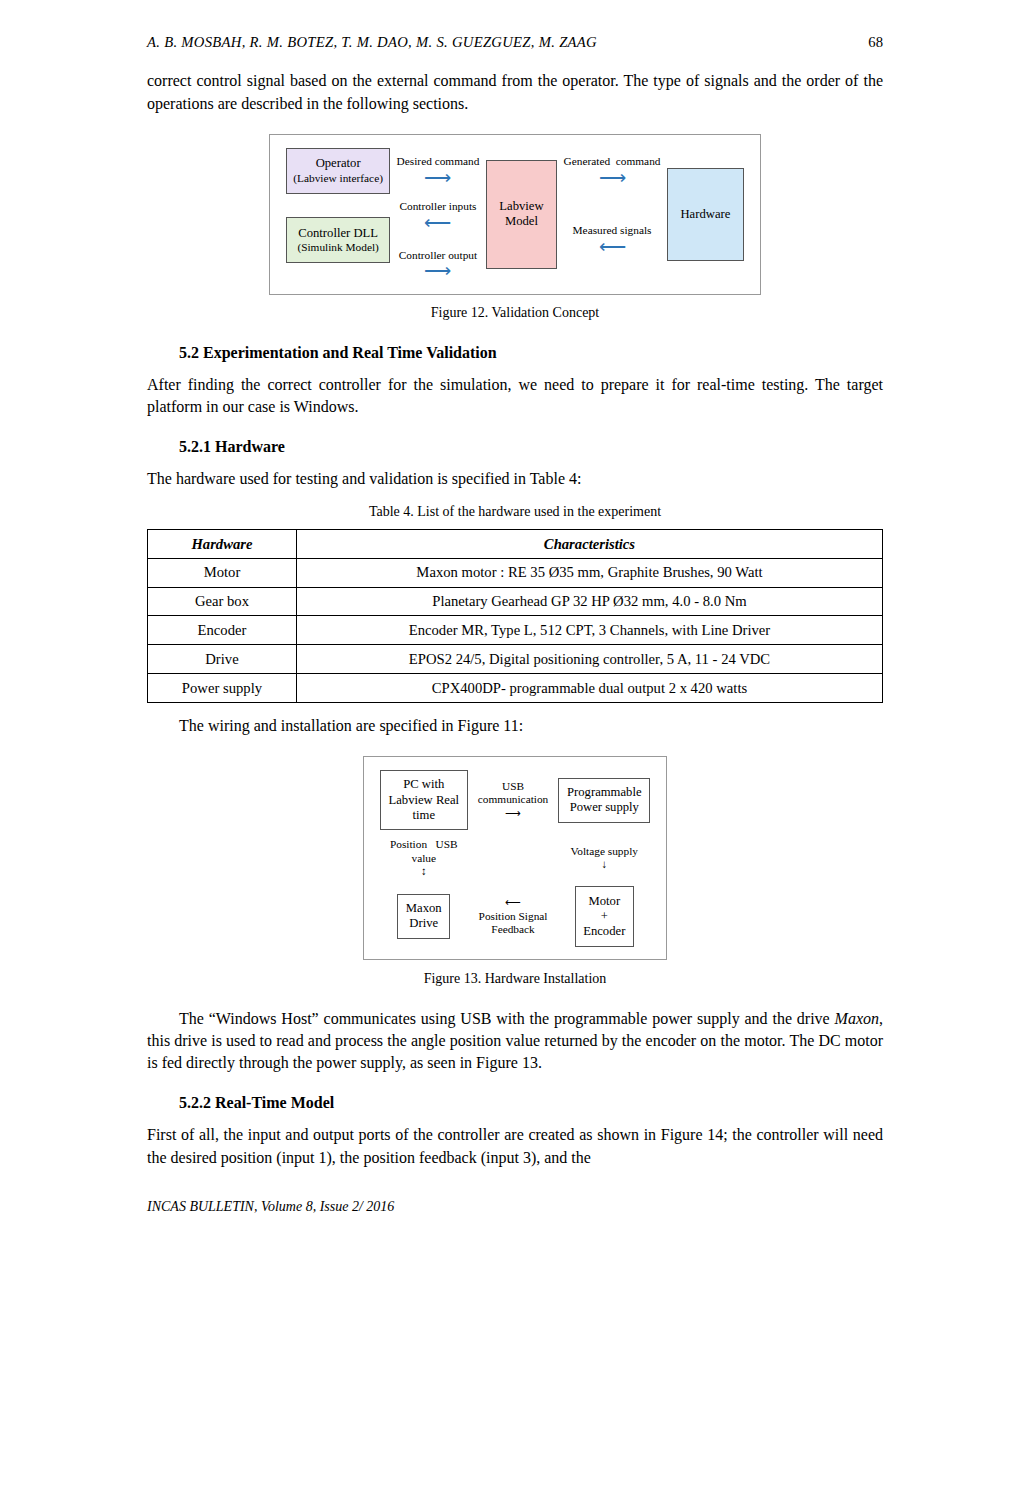A. B. MOSBAH, R. M. BOTEZ, T. M. DAO, M. S. GUEZGUEZ, M. ZAAG 68
correct control signal based on the external command from the operator. The type of signals and the order of the operations are described in the following sections.
Operator(Labview interface)
Desired command⟶
Labview
Model
Generated command⟶
Hardware
Controller DLL(Simulink Model)
Controller inputs⟵
Controller output⟶
Measured signals⟵
Figure 12. Validation Concept
5.2 Experimentation and Real Time Validation
After finding the correct controller for the simulation, we need to prepare it for real-time testing. The target platform in our case is Windows.
5.2.1 Hardware
The hardware used for testing and validation is specified in Table 4:
Table 4. List of the hardware used in the experiment
| Hardware | Characteristics |
| --- | --- |
| Motor | Maxon motor : RE 35 Ø35 mm, Graphite Brushes, 90 Watt |
| Gear box | Planetary Gearhead GP 32 HP Ø32 mm, 4.0 - 8.0 Nm |
| Encoder | Encoder MR, Type L, 512 CPT, 3 Channels, with Line Driver |
| Drive | EPOS2 24/5, Digital positioning controller, 5 A, 11 - 24 VDC |
| Power supply | CPX400DP- programmable dual output 2 x 420 watts |
The wiring and installation are specified in Figure 11:
PC with
Labview Real
time
USB
communication
⟶
Programmable
Power supply
Position USB
value
↕
Voltage supply
↓
Maxon
Drive
⟵
Position Signal
Feedback
Motor
+
Encoder
Figure 13. Hardware Installation
The “Windows Host” communicates using USB with the programmable power supply and the drive Maxon, this drive is used to read and process the angle position value returned by the encoder on the motor. The DC motor is fed directly through the power supply, as seen in Figure 13.
5.2.2 Real-Time Model
First of all, the input and output ports of the controller are created as shown in Figure 14; the controller will need the desired position (input 1), the position feedback (input 3), and the
INCAS BULLETIN, Volume 8, Issue 2/ 2016